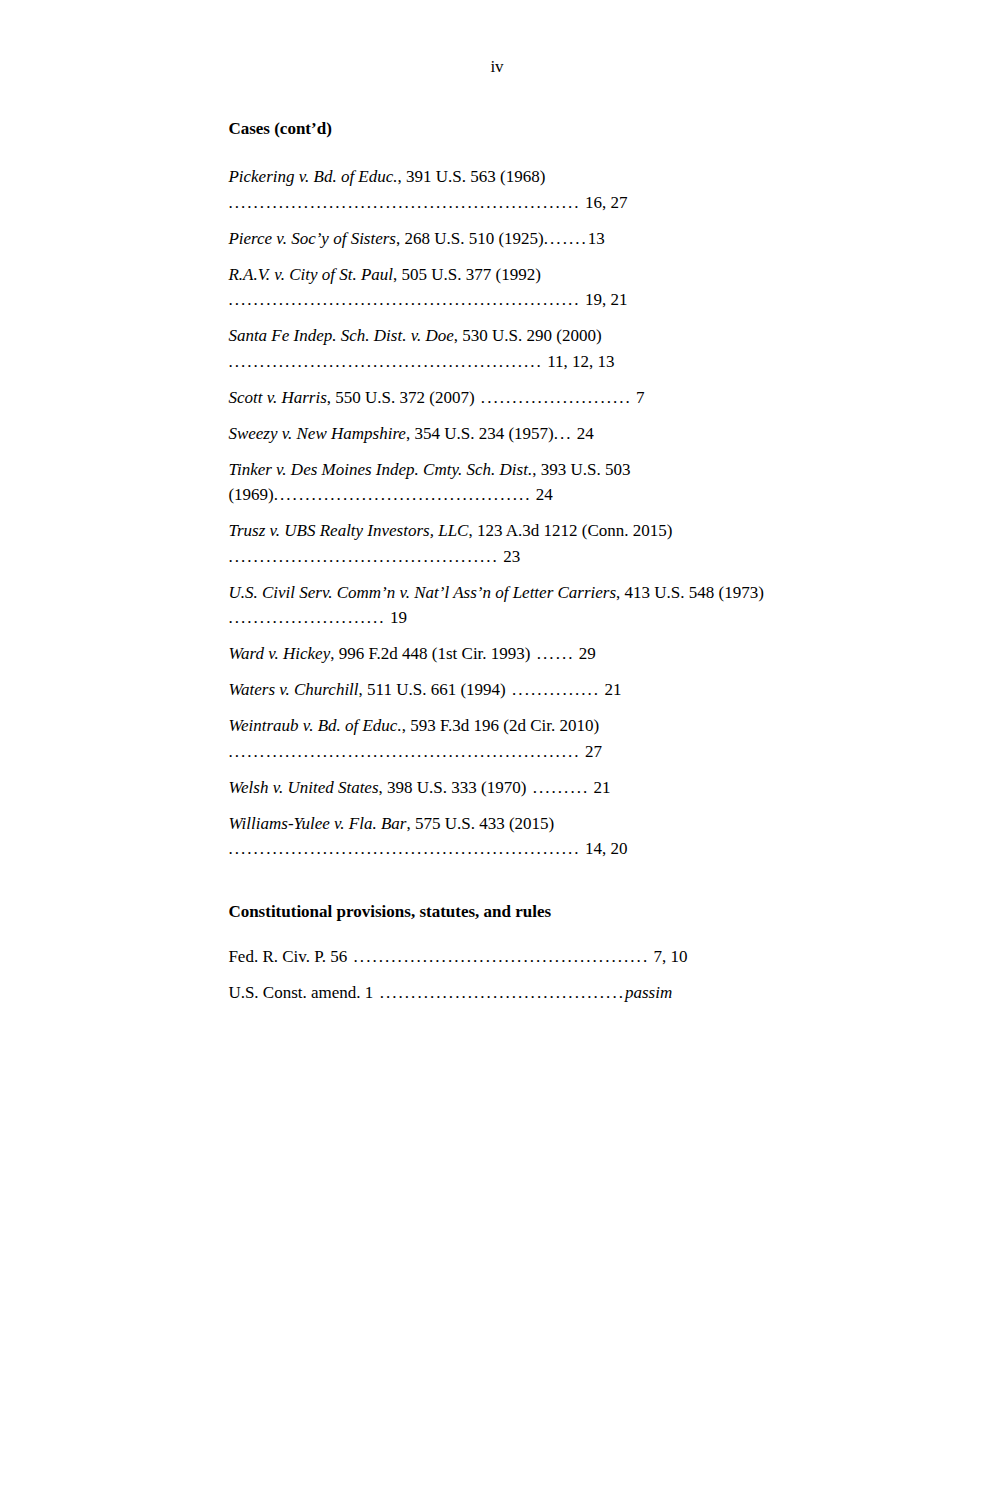iv
Cases (cont’d)
Pickering v. Bd. of Educ., 391 U.S. 563 (1968) ........................................................ 16, 27
Pierce v. Soc’y of Sisters, 268 U.S. 510 (1925)....... 13
R.A.V. v. City of St. Paul, 505 U.S. 377 (1992) ........................................................ 19, 21
Santa Fe Indep. Sch. Dist. v. Doe, 530 U.S. 290 (2000) .................................................. 11, 12, 13
Scott v. Harris, 550 U.S. 372 (2007) ........................ 7
Sweezy v. New Hampshire, 354 U.S. 234 (1957)... 24
Tinker v. Des Moines Indep. Cmty. Sch. Dist., 393 U.S. 503 (1969)......................................... 24
Trusz v. UBS Realty Investors, LLC, 123 A.3d 1212 (Conn. 2015) ........................................... 23
U.S. Civil Serv. Comm’n v. Nat’l Ass’n of Letter Carriers, 413 U.S. 548 (1973) ......................... 19
Ward v. Hickey, 996 F.2d 448 (1st Cir. 1993) ...... 29
Waters v. Churchill, 511 U.S. 661 (1994) .............. 21
Weintraub v. Bd. of Educ., 593 F.3d 196 (2d Cir. 2010) ........................................................ 27
Welsh v. United States, 398 U.S. 333 (1970) ......... 21
Williams-Yulee v. Fla. Bar, 575 U.S. 433 (2015) ........................................................ 14, 20
Constitutional provisions, statutes, and rules
Fed. R. Civ. P. 56 ............................................... 7, 10
U.S. Const. amend. 1 ....................................... passim